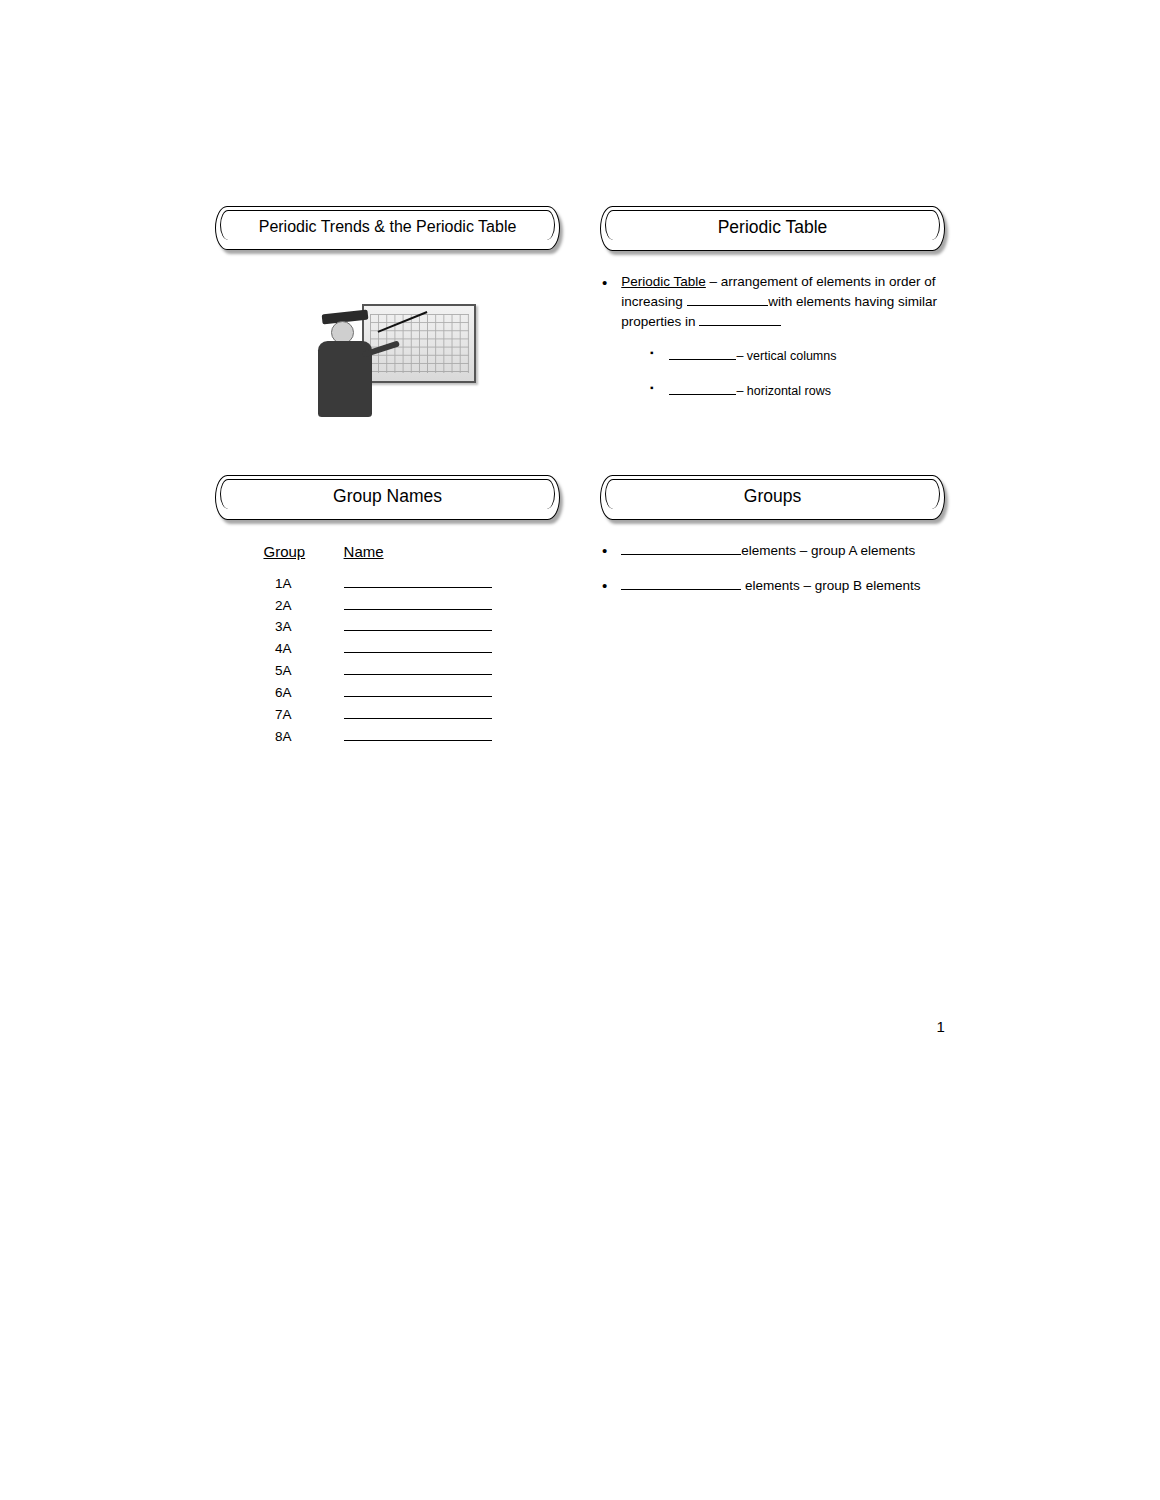Periodic Trends & the Periodic Table
Periodic Table
Periodic Table – arrangement of elements in order of increasing with elements having similar properties in
– vertical columns
– horizontal rows
Group Names
| Group | Name |
| --- | --- |
| 1A | |
| 2A | |
| 3A | |
| 4A | |
| 5A | |
| 6A | |
| 7A | |
| 8A | |
Groups
elements – group A elements
elements – group B elements
1